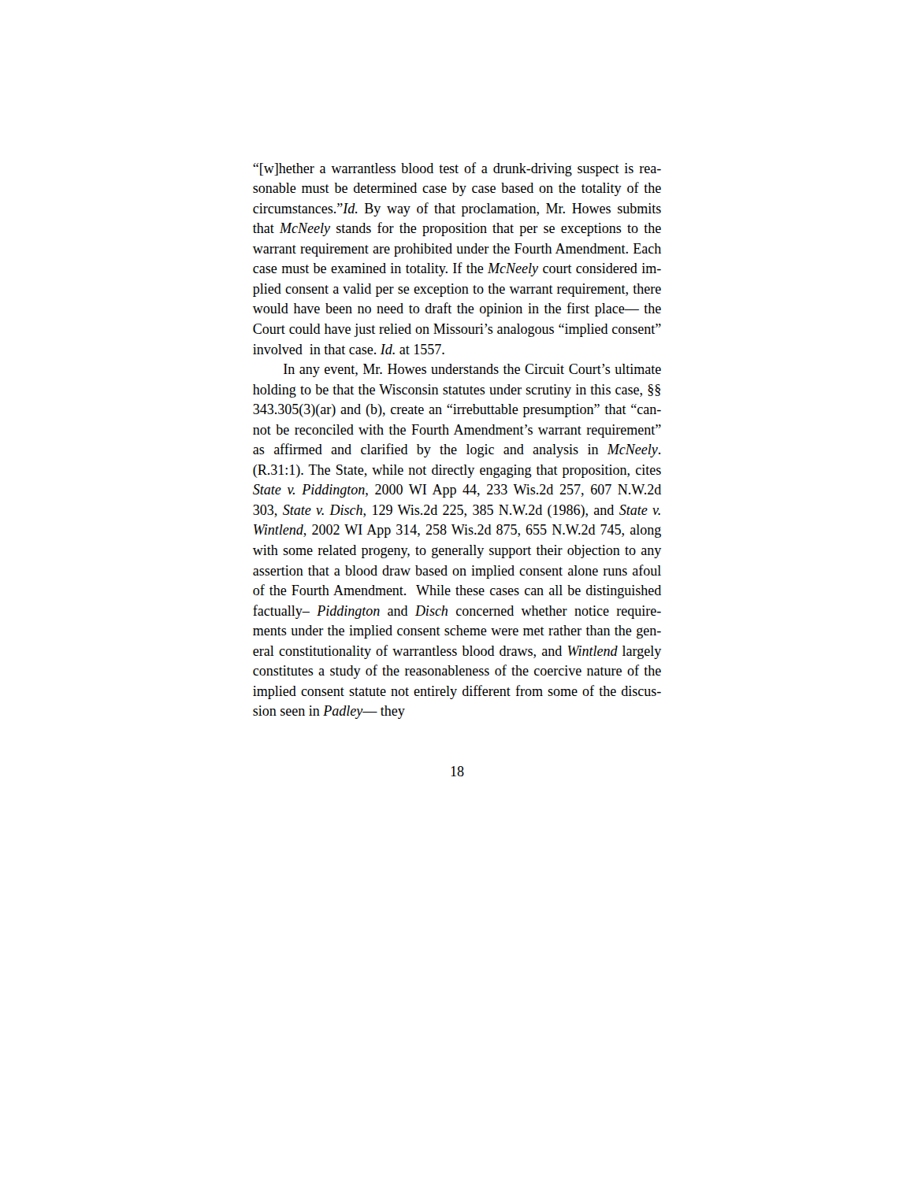“[w]hether a warrantless blood test of a drunk-driving suspect is reasonable must be determined case by case based on the totality of the circumstances.”Id. By way of that proclamation, Mr. Howes submits that McNeely stands for the proposition that per se exceptions to the warrant requirement are prohibited under the Fourth Amendment. Each case must be examined in totality. If the McNeely court considered implied consent a valid per se exception to the warrant requirement, there would have been no need to draft the opinion in the first place— the Court could have just relied on Missouri’s analogous “implied consent” involved in that case. Id. at 1557.
In any event, Mr. Howes understands the Circuit Court’s ultimate holding to be that the Wisconsin statutes under scrutiny in this case, §§ 343.305(3)(ar) and (b), create an “irrebuttable presumption” that “cannot be reconciled with the Fourth Amendment’s warrant requirement” as affirmed and clarified by the logic and analysis in McNeely. (R.31:1). The State, while not directly engaging that proposition, cites State v. Piddington, 2000 WI App 44, 233 Wis.2d 257, 607 N.W.2d 303, State v. Disch, 129 Wis.2d 225, 385 N.W.2d (1986), and State v. Wintlend, 2002 WI App 314, 258 Wis.2d 875, 655 N.W.2d 745, along with some related progeny, to generally support their objection to any assertion that a blood draw based on implied consent alone runs afoul of the Fourth Amendment. While these cases can all be distinguished factually– Piddington and Disch concerned whether notice requirements under the implied consent scheme were met rather than the general constitutionality of warrantless blood draws, and Wintlend largely constitutes a study of the reasonableness of the coercive nature of the implied consent statute not entirely different from some of the discussion seen in Padley— they
18